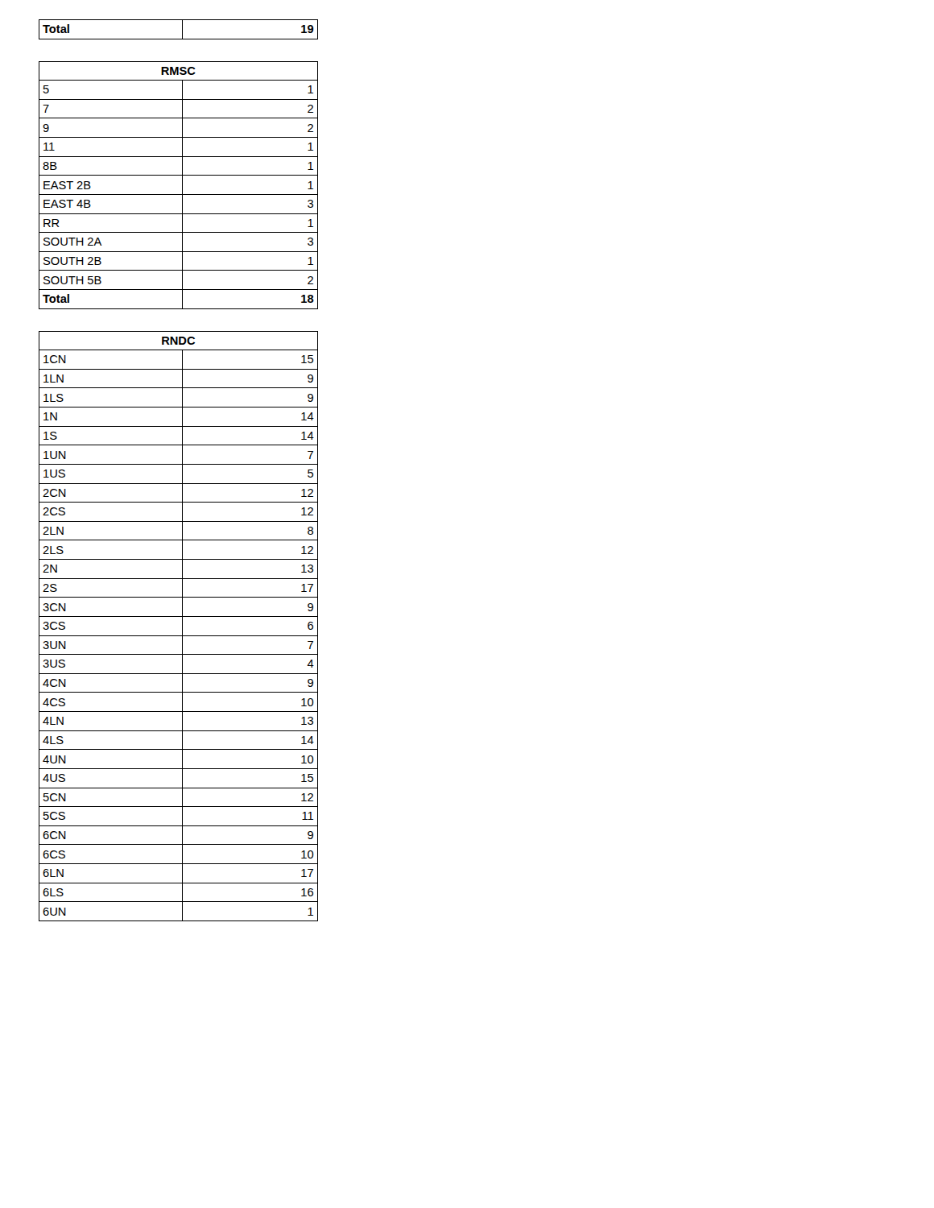| Total | 19 |
| RMSC |
| --- |
| 5 | 1 |
| 7 | 2 |
| 9 | 2 |
| 11 | 1 |
| 8B | 1 |
| EAST 2B | 1 |
| EAST 4B | 3 |
| RR | 1 |
| SOUTH 2A | 3 |
| SOUTH 2B | 1 |
| SOUTH 5B | 2 |
| Total | 18 |
| RNDC |
| --- |
| 1CN | 15 |
| 1LN | 9 |
| 1LS | 9 |
| 1N | 14 |
| 1S | 14 |
| 1UN | 7 |
| 1US | 5 |
| 2CN | 12 |
| 2CS | 12 |
| 2LN | 8 |
| 2LS | 12 |
| 2N | 13 |
| 2S | 17 |
| 3CN | 9 |
| 3CS | 6 |
| 3UN | 7 |
| 3US | 4 |
| 4CN | 9 |
| 4CS | 10 |
| 4LN | 13 |
| 4LS | 14 |
| 4UN | 10 |
| 4US | 15 |
| 5CN | 12 |
| 5CS | 11 |
| 6CN | 9 |
| 6CS | 10 |
| 6LN | 17 |
| 6LS | 16 |
| 6UN | 1 |